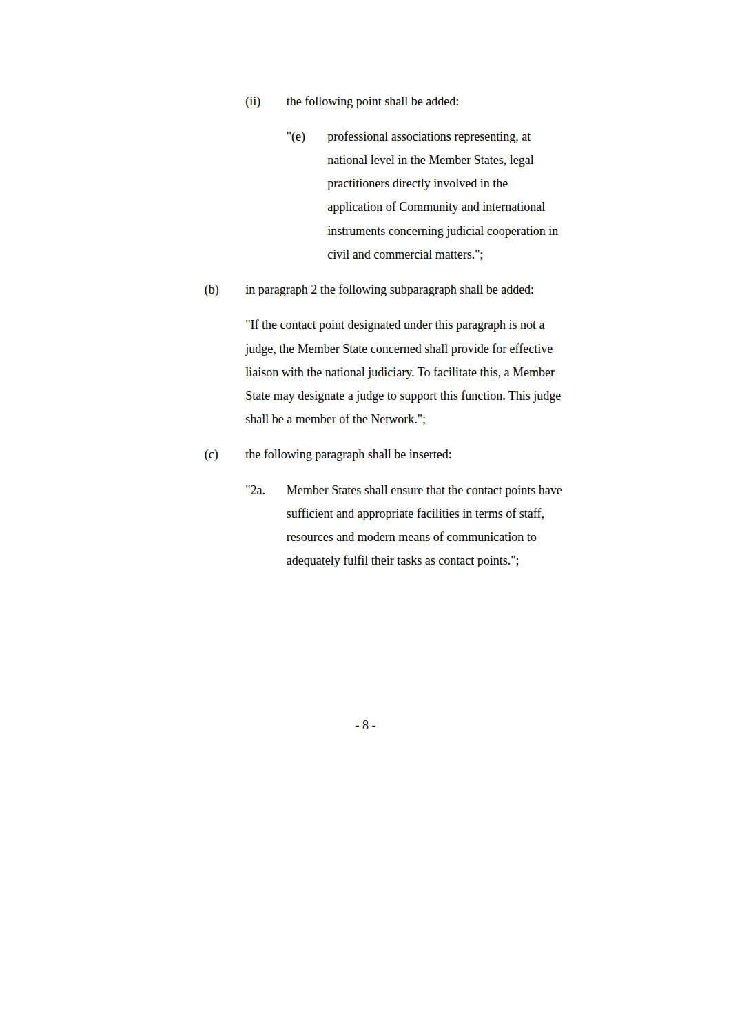(ii)
the following point shall be added:
"(e)
professional associations representing, at national level in the Member States, legal practitioners directly involved in the application of Community and international instruments concerning judicial cooperation in civil and commercial matters.";
(b)
in paragraph 2 the following subparagraph shall be added:
"If the contact point designated under this paragraph is not a judge, the Member State concerned shall provide for effective liaison with the national judiciary. To facilitate this, a Member State may designate a judge to support this function. This judge shall be a member of the Network.";
(c)
the following paragraph shall be inserted:
"2a.
Member States shall ensure that the contact points have sufficient and appropriate facilities in terms of staff, resources and modern means of communication to adequately fulfil their tasks as contact points.";
- 8 -